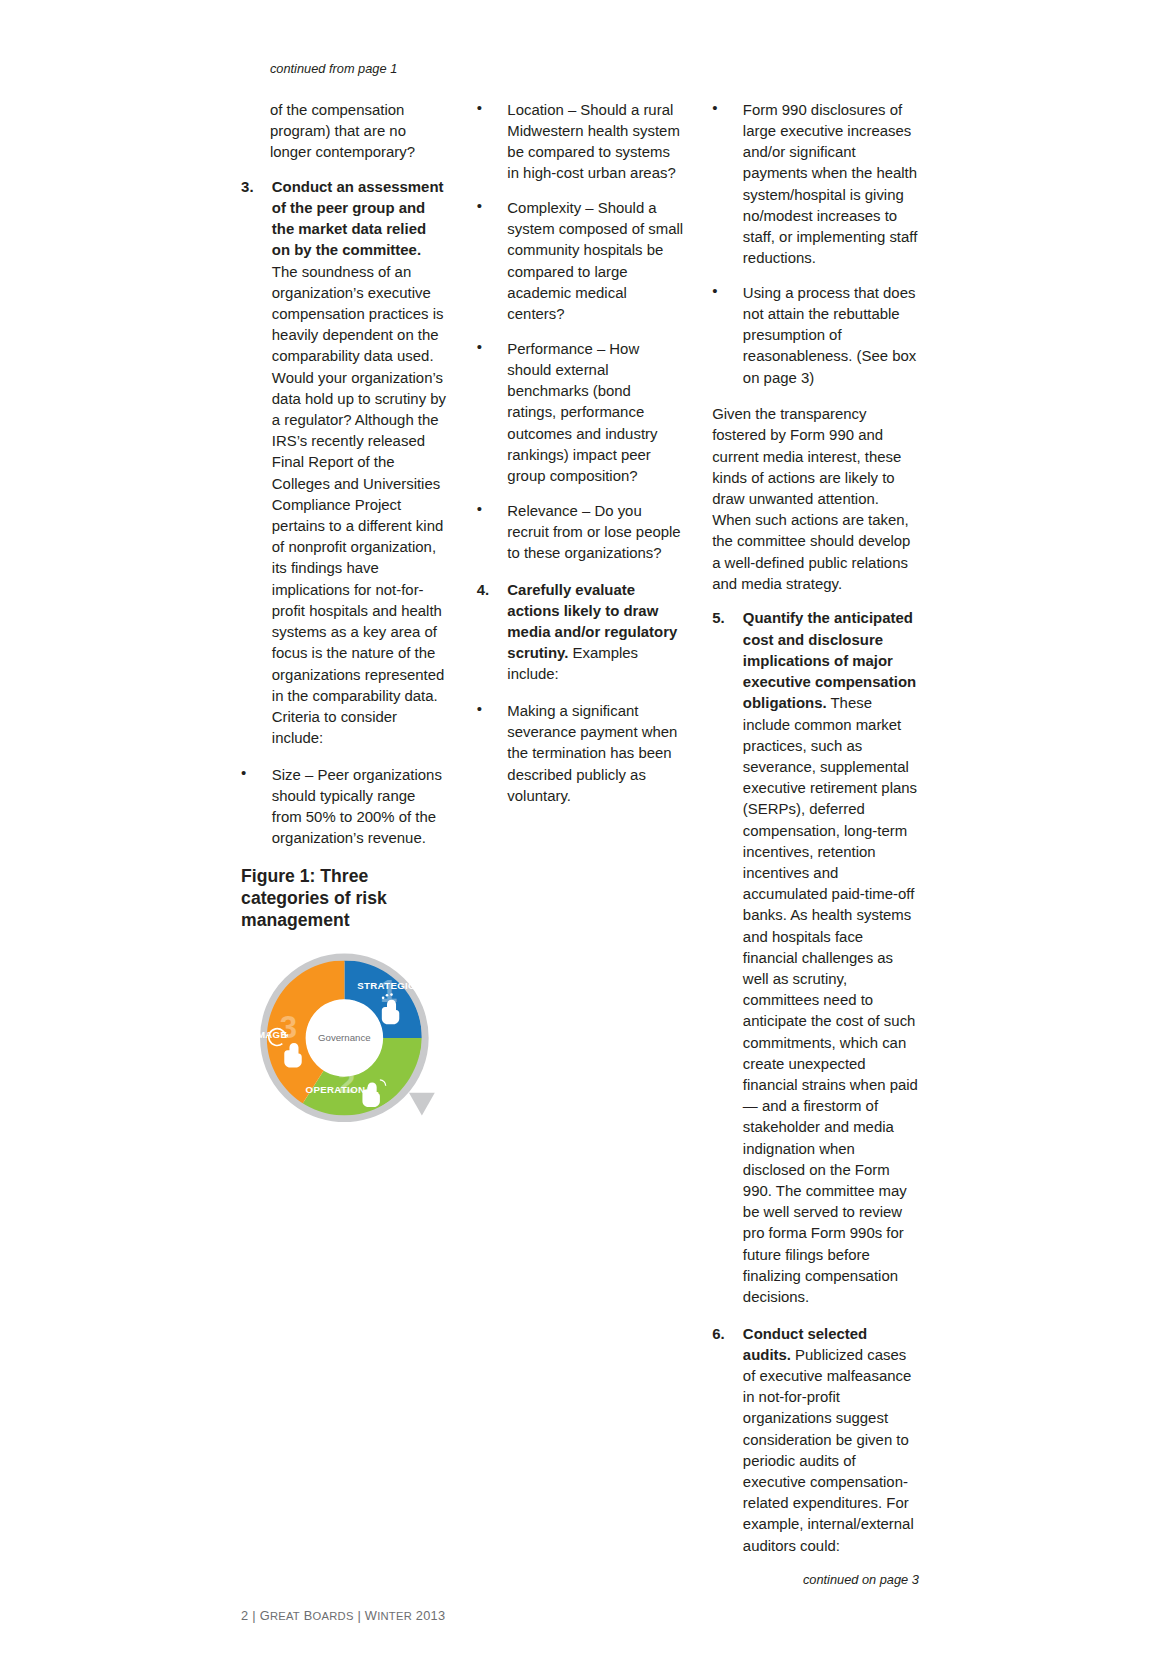continued from page 1
of the compensation program) that are no longer contemporary?
3. Conduct an assessment of the peer group and the market data relied on by the committee. The soundness of an organization’s executive compensation practices is heavily dependent on the comparability data used. Would your organization’s data hold up to scrutiny by a regulator? Although the IRS’s recently released Final Report of the Colleges and Universities Compliance Project pertains to a different kind of nonprofit organization, its findings have implications for not-for-profit hospitals and health systems as a key area of focus is the nature of the organizations represented in the comparability data. Criteria to consider include:
•Size – Peer organizations should typically range from 50% to 200% of the organization’s revenue.
Figure 1: Three categories of risk management
1 2 3 STRATEGIC OPERATIONAL IMAGE Governance
•Location – Should a rural Midwestern health system be compared to systems in high-cost urban areas?
•Complexity – Should a system composed of small community hospitals be compared to large academic medical centers?
•Performance – How should external benchmarks (bond ratings, performance outcomes and industry rankings) impact peer group composition?
•Relevance – Do you recruit from or lose people to these organizations?
4. Carefully evaluate actions likely to draw media and/or regulatory scrutiny. Examples include:
•Making a significant severance payment when the termination has been described publicly as voluntary.
•Form 990 disclosures of large executive increases and/or significant payments when the health system/hospital is giving no/modest increases to staff, or implementing staff reductions.
•Using a process that does not attain the rebuttable presumption of reasonableness. (See box on page 3)
Given the transparency fostered by Form 990 and current media interest, these kinds of actions are likely to draw unwanted attention. When such actions are taken, the committee should develop a well-defined public relations and media strategy.
5. Quantify the anticipated cost and disclosure implications of major executive compensation obligations. These include common market practices, such as severance, supplemental executive retirement plans (SERPs), deferred compensation, long-term incentives, retention incentives and accumulated paid-time-off banks. As health systems and hospitals face financial challenges as well as scrutiny, committees need to anticipate the cost of such commitments, which can create unexpected financial strains when paid — and a firestorm of stakeholder and media indignation when disclosed on the Form 990. The committee may be well served to review pro forma Form 990s for future filings before finalizing compensation decisions.
6. Conduct selected audits. Publicized cases of executive malfeasance in not-for-profit organizations suggest consideration be given to periodic audits of executive compensation-related expenditures. For example, internal/external auditors could:
continued on page 3
2 | GREAT BOARDS | WINTER 2013